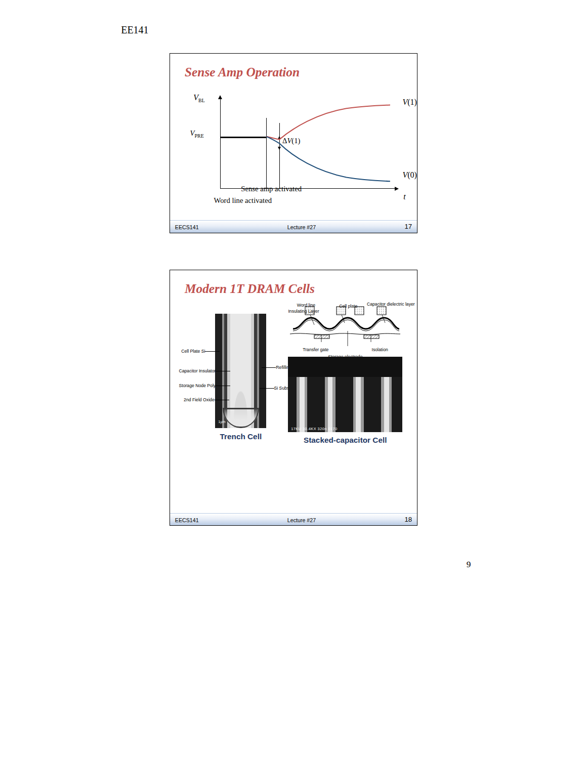EE141
Sense Amp Operation
VBL t VPRE V(1) V(0) ΔV(1)
Sense amp activated Word line activated
EECS141 Lecture #27 17
Modern 1T DRAM Cells
1μm
Trench Cell
Cell Plate Si Capacitor Insulator Storage Node Poly 2nd Field Oxide Refilling Poly Si Substrate
Word line Insulating Layer Cell plate Capacitor dielectric layer Transfer gate Isolation Storage electrode
Stacked-capacitor Cell
EECS141 Lecture #27 18
9